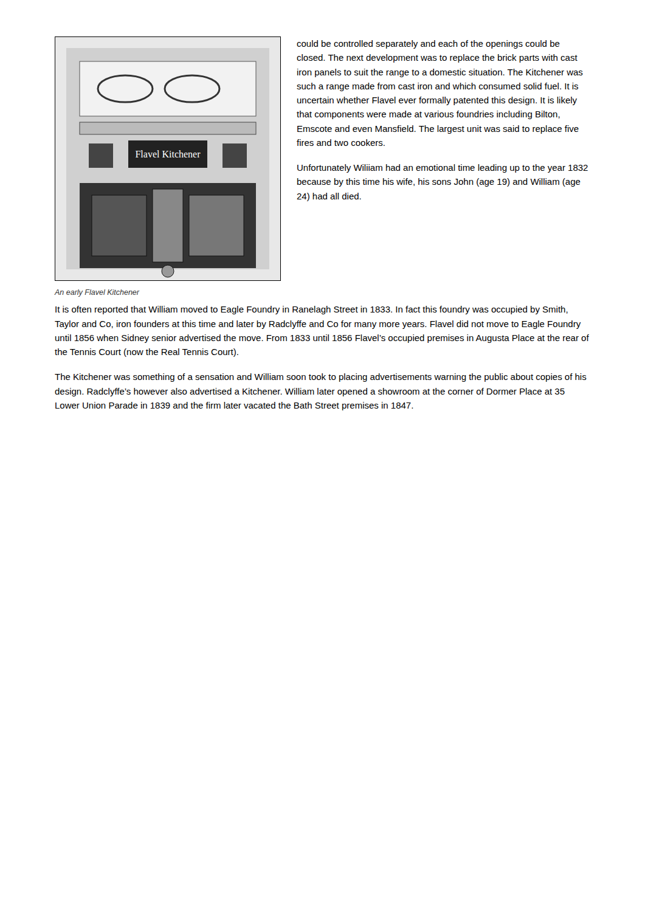An early Flavel Kitchener
could be controlled separately and each of the openings could be closed. The next development was to replace the brick parts with cast iron panels to suit the range to a domestic situation. The Kitchener was such a range made from cast iron and which consumed solid fuel. It is uncertain whether Flavel ever formally patented this design. It is likely that components were made at various foundries including Bilton, Emscote and even Mansfield. The largest unit was said to replace five fires and two cookers.
Unfortunately Wiliiam had an emotional time leading up to the year 1832 because by this time his wife, his sons John (age 19) and William (age 24) had all died.
It is often reported that William moved to Eagle Foundry in Ranelagh Street in 1833. In fact this foundry was occupied by Smith, Taylor and Co, iron founders at this time and later by Radclyffe and Co for many more years. Flavel did not move to Eagle Foundry until 1856 when Sidney senior advertised the move. From 1833 until 1856 Flavel’s occupied premises in Augusta Place at the rear of the Tennis Court (now the Real Tennis Court).
The Kitchener was something of a sensation and William soon took to placing advertisements warning the public about copies of his design. Radclyffe’s however also advertised a Kitchener. William later opened a showroom at the corner of Dormer Place at 35 Lower Union Parade in 1839 and the firm later vacated the Bath Street premises in 1847.